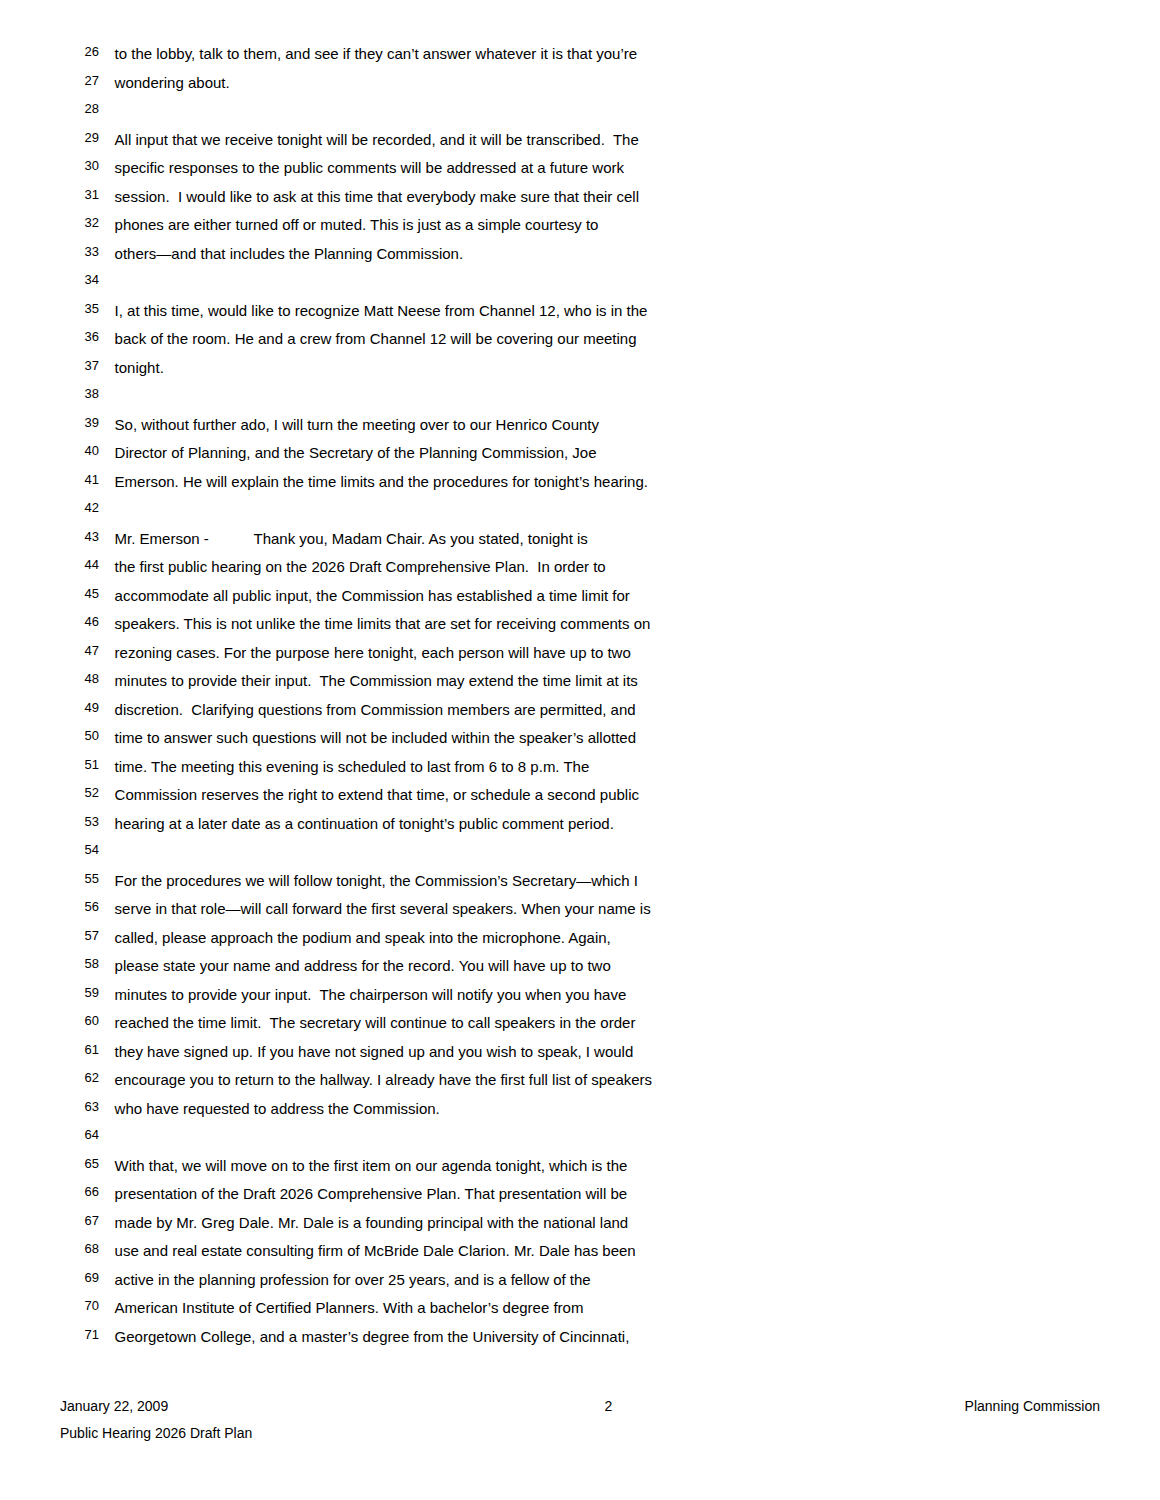26 to the lobby, talk to them, and see if they can’t answer whatever it is that you’re
27 wondering about.
28
29 All input that we receive tonight will be recorded, and it will be transcribed. The
30 specific responses to the public comments will be addressed at a future work
31 session. I would like to ask at this time that everybody make sure that their cell
32 phones are either turned off or muted. This is just as a simple courtesy to
33 others—and that includes the Planning Commission.
34
35 I, at this time, would like to recognize Matt Neese from Channel 12, who is in the
36 back of the room. He and a crew from Channel 12 will be covering our meeting
37 tonight.
38
39 So, without further ado, I will turn the meeting over to our Henrico County
40 Director of Planning, and the Secretary of the Planning Commission, Joe
41 Emerson. He will explain the time limits and the procedures for tonight’s hearing.
42
43 Mr. Emerson - Thank you, Madam Chair. As you stated, tonight is
44 the first public hearing on the 2026 Draft Comprehensive Plan. In order to
45 accommodate all public input, the Commission has established a time limit for
46 speakers. This is not unlike the time limits that are set for receiving comments on
47 rezoning cases. For the purpose here tonight, each person will have up to two
48 minutes to provide their input. The Commission may extend the time limit at its
49 discretion. Clarifying questions from Commission members are permitted, and
50 time to answer such questions will not be included within the speaker’s allotted
51 time. The meeting this evening is scheduled to last from 6 to 8 p.m. The
52 Commission reserves the right to extend that time, or schedule a second public
53 hearing at a later date as a continuation of tonight’s public comment period.
54
55 For the procedures we will follow tonight, the Commission’s Secretary—which I
56 serve in that role—will call forward the first several speakers. When your name is
57 called, please approach the podium and speak into the microphone. Again,
58 please state your name and address for the record. You will have up to two
59 minutes to provide your input. The chairperson will notify you when you have
60 reached the time limit. The secretary will continue to call speakers in the order
61 they have signed up. If you have not signed up and you wish to speak, I would
62 encourage you to return to the hallway. I already have the first full list of speakers
63 who have requested to address the Commission.
64
65 With that, we will move on to the first item on our agenda tonight, which is the
66 presentation of the Draft 2026 Comprehensive Plan. That presentation will be
67 made by Mr. Greg Dale. Mr. Dale is a founding principal with the national land
68 use and real estate consulting firm of McBride Dale Clarion. Mr. Dale has been
69 active in the planning profession for over 25 years, and is a fellow of the
70 American Institute of Certified Planners. With a bachelor’s degree from
71 Georgetown College, and a master’s degree from the University of Cincinnati,
January 22, 2009
Public Hearing 2026 Draft Plan
2
Planning Commission